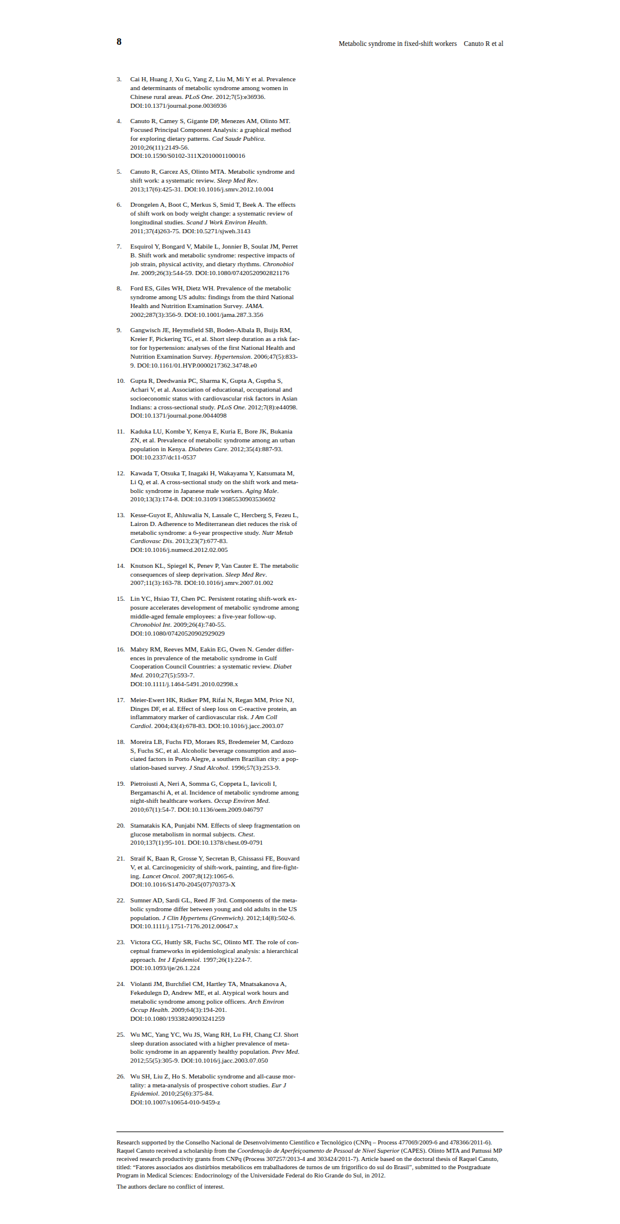8
Metabolic syndrome in fixed-shift workers Canuto R et al
3. Cai H, Huang J, Xu G, Yang Z, Liu M, Mi Y et al. Prevalence and determinants of metabolic syndrome among women in Chinese rural areas. PLoS One. 2012;7(5):e36936. DOI:10.1371/journal.pone.0036936
4. Canuto R, Camey S, Gigante DP, Menezes AM, Olinto MT. Focused Principal Component Analysis: a graphical method for exploring dietary patterns. Cad Saude Publica. 2010;26(11):2149-56. DOI:10.1590/S0102-311X2010001100016
5. Canuto R, Garcez AS, Olinto MTA. Metabolic syndrome and shift work: a systematic review. Sleep Med Rev. 2013;17(6):425-31. DOI:10.1016/j.smrv.2012.10.004
6. Drongelen A, Boot C, Merkus S, Smid T, Beek A. The effects of shift work on body weight change: a systematic review of longitudinal studies. Scand J Work Environ Health. 2011;37(4)263-75. DOI:10.5271/sjweh.3143
7. Esquirol Y, Bongard V, Mabile L, Jonnier B, Soulat JM, Perret B. Shift work and metabolic syndrome: respective impacts of job strain, physical activity, and dietary rhythms. Chronobiol Int. 2009;26(3):544-59. DOI:10.1080/07420520902821176
8. Ford ES, Giles WH, Dietz WH. Prevalence of the metabolic syndrome among US adults: findings from the third National Health and Nutrition Examination Survey. JAMA. 2002;287(3):356-9. DOI:10.1001/jama.287.3.356
9. Gangwisch JE, Heymsfield SB, Boden-Albala B, Buijs RM, Kreier F, Pickering TG, et al. Short sleep duration as a risk factor for hypertension: analyses of the first National Health and Nutrition Examination Survey. Hypertension. 2006;47(5):833-9. DOI:10.1161/01.HYP.0000217362.34748.e0
10. Gupta R, Deedwania PC, Sharma K, Gupta A, Guptha S, Achari V, et al. Association of educational, occupational and socioeconomic status with cardiovascular risk factors in Asian Indians: a cross-sectional study. PLoS One. 2012;7(8):e44098. DOI:10.1371/journal.pone.0044098
11. Kaduka LU, Kombe Y, Kenya E, Kuria E, Bore JK, Bukania ZN, et al. Prevalence of metabolic syndrome among an urban population in Kenya. Diabetes Care. 2012;35(4):887-93. DOI:10.2337/dc11-0537
12. Kawada T, Otsuka T, Inagaki H, Wakayama Y, Katsumata M, Li Q, et al. A cross-sectional study on the shift work and metabolic syndrome in Japanese male workers. Aging Male. 2010;13(3):174-8. DOI:10.3109/13685530903536692
13. Kesse-Guyot E, Ahluwalia N, Lassale C, Hercberg S, Fezeu L, Lairon D. Adherence to Mediterranean diet reduces the risk of metabolic syndrome: a 6-year prospective study. Nutr Metab Cardiovasc Dis. 2013;23(7):677-83. DOI:10.1016/j.numecd.2012.02.005
14. Knutson KL, Spiegel K, Penev P, Van Cauter E. The metabolic consequences of sleep deprivation. Sleep Med Rev. 2007;11(3):163-78. DOI:10.1016/j.smrv.2007.01.002
15. Lin YC, Hsiao TJ, Chen PC. Persistent rotating shift-work exposure accelerates development of metabolic syndrome among middle-aged female employees: a five-year follow-up. Chronobiol Int. 2009;26(4):740-55. DOI:10.1080/07420520902929029
16. Mabry RM, Reeves MM, Eakin EG, Owen N. Gender differences in prevalence of the metabolic syndrome in Gulf Cooperation Council Countries: a systematic review. Diabet Med. 2010;27(5):593-7. DOI:10.1111/j.1464-5491.2010.02998.x
17. Meier-Ewert HK, Ridker PM, Rifai N, Regan MM, Price NJ, Dinges DF, et al. Effect of sleep loss on C-reactive protein, an inflammatory marker of cardiovascular risk. J Am Coll Cardiol. 2004;43(4):678-83. DOI:10.1016/j.jacc.2003.07
18. Moreira LB, Fuchs FD, Moraes RS, Bredemeier M, Cardozo S, Fuchs SC, et al. Alcoholic beverage consumption and associated factors in Porto Alegre, a southern Brazilian city: a population-based survey. J Stud Alcohol. 1996;57(3):253-9.
19. Pietroiusti A, Neri A, Somma G, Coppeta L, Iavicoli I, Bergamaschi A, et al. Incidence of metabolic syndrome among night-shift healthcare workers. Occup Environ Med. 2010;67(1):54-7. DOI:10.1136/oem.2009.046797
20. Stamatakis KA, Punjabi NM. Effects of sleep fragmentation on glucose metabolism in normal subjects. Chest. 2010;137(1):95-101. DOI:10.1378/chest.09-0791
21. Straif K, Baan R, Grosse Y, Secretan B, Ghissassi FE, Bouvard V, et al. Carcinogenicity of shift-work, painting, and fire-fighting. Lancet Oncol. 2007;8(12):1065-6. DOI:10.1016/S1470-2045(07)70373-X
22. Sumner AD, Sardi GL, Reed JF 3rd. Components of the metabolic syndrome differ between young and old adults in the US population. J Clin Hypertens (Greenwich). 2012;14(8):502-6. DOI:10.1111/j.1751-7176.2012.00647.x
23. Victora CG, Huttly SR, Fuchs SC, Olinto MT. The role of conceptual frameworks in epidemiological analysis: a hierarchical approach. Int J Epidemiol. 1997;26(1):224-7. DOI:10.1093/ije/26.1.224
24. Violanti JM, Burchfiel CM, Hartley TA, Mnatsakanova A, Fekedulegn D, Andrew ME, et al. Atypical work hours and metabolic syndrome among police officers. Arch Environ Occup Health. 2009;64(3):194-201. DOI:10.1080/19338240903241259
25. Wu MC, Yang YC, Wu JS, Wang RH, Lu FH, Chang CJ. Short sleep duration associated with a higher prevalence of metabolic syndrome in an apparently healthy population. Prev Med. 2012;55(5):305-9. DOI:10.1016/j.jacc.2003.07.050
26. Wu SH, Liu Z, Ho S. Metabolic syndrome and all-cause mortality: a meta-analysis of prospective cohort studies. Eur J Epidemiol. 2010;25(6):375-84. DOI:10.1007/s10654-010-9459-z
Research supported by the Conselho Nacional de Desenvolvimento Científico e Tecnológico (CNPq – Process 477069/2009-6 and 478366/2011-6). Raquel Canuto received a scholarship from the Coordenação de Aperfeiçoamento de Pessoal de Nível Superior (CAPES). Olinto MTA and Pattussi MP received research productivity grants from CNPq (Process 307257/2013-4 and 303424/2011-7). Article based on the doctoral thesis of Raquel Canuto, titled: “Fatores associados aos distúrbios metabólicos em trabalhadores de turnos de um frigorífico do sul do Brasil”, submitted to the Postgraduate Program in Medical Sciences: Endocrinology of the Universidade Federal do Rio Grande do Sul, in 2012.
The authors declare no conflict of interest.